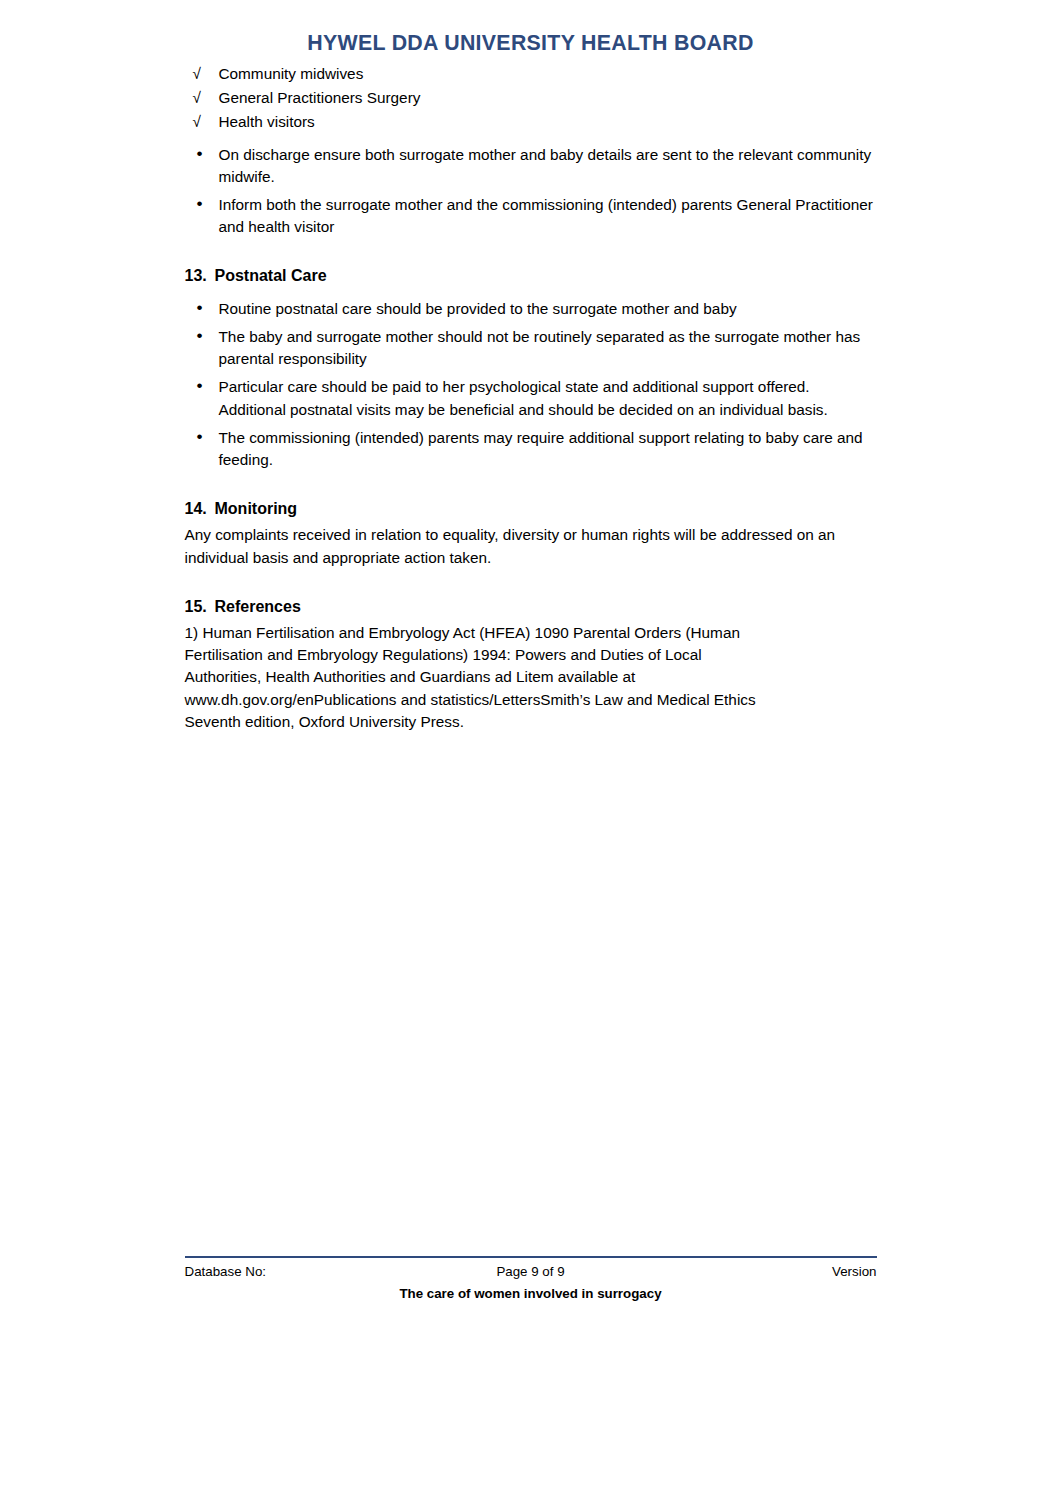HYWEL DDA UNIVERSITY HEALTH BOARD
Community midwives
General Practitioners Surgery
Health visitors
On discharge ensure both surrogate mother and baby details are sent to the relevant community midwife.
Inform both the surrogate mother and the commissioning (intended) parents General Practitioner and health visitor
13. Postnatal Care
Routine postnatal care should be provided to the surrogate mother and baby
The baby and surrogate mother should not be routinely separated as the surrogate mother has parental responsibility
Particular care should be paid to her psychological state and additional support offered. Additional postnatal visits may be beneficial and should be decided on an individual basis.
The commissioning (intended) parents may require additional support relating to baby care and feeding.
14. Monitoring
Any complaints received in relation to equality, diversity or human rights will be addressed on an individual basis and appropriate action taken.
15. References
1) Human Fertilisation and Embryology Act (HFEA) 1090 Parental Orders (Human
Fertilisation and Embryology Regulations) 1994: Powers and Duties of Local
Authorities, Health Authorities and Guardians ad Litem available at
www.dh.gov.org/enPublications and statistics/LettersSmith’s Law and Medical Ethics
Seventh edition, Oxford University Press.
Database No:
Page 9 of 9
Version
The care of women involved in surrogacy